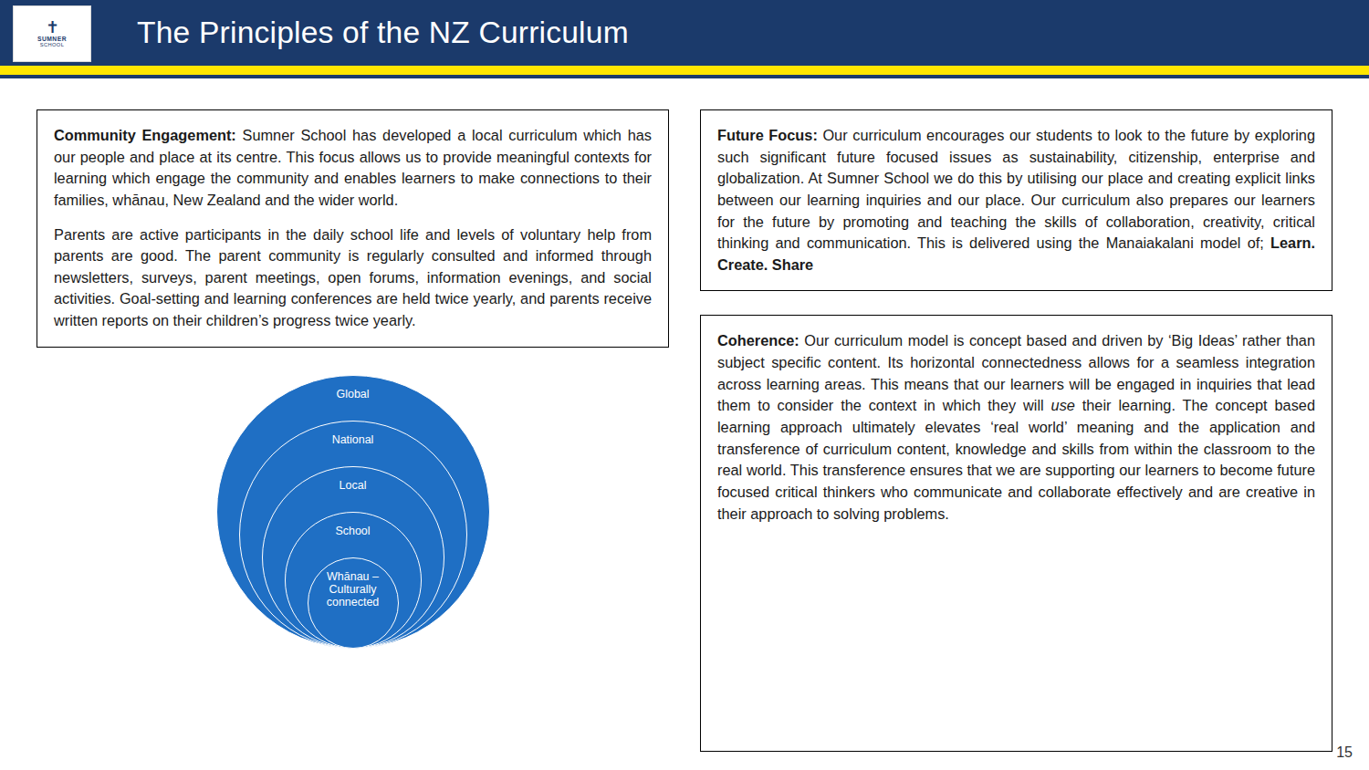✝
SUMNER
SCHOOL
The Principles of the NZ Curriculum
Community Engagement: Sumner School has developed a local curriculum which has our people and place at its centre. This focus allows us to provide meaningful contexts for learning which engage the community and enables learners to make connections to their families, whānau, New Zealand and the wider world.
Parents are active participants in the daily school life and levels of voluntary help from parents are good. The parent community is regularly consulted and informed through newsletters, surveys, parent meetings, open forums, information evenings, and social activities. Goal-setting and learning conferences are held twice yearly, and parents receive written reports on their children’s progress twice yearly.
Global
National
Local
School
Whānau –
Culturally
connected
Future Focus: Our curriculum encourages our students to look to the future by exploring such significant future focused issues as sustainability, citizenship, enterprise and globalization. At Sumner School we do this by utilising our place and creating explicit links between our learning inquiries and our place. Our curriculum also prepares our learners for the future by promoting and teaching the skills of collaboration, creativity, critical thinking and communication. This is delivered using the Manaiakalani model of; Learn. Create. Share
Coherence: Our curriculum model is concept based and driven by ‘Big Ideas’ rather than subject specific content. Its horizontal connectedness allows for a seamless integration across learning areas. This means that our learners will be engaged in inquiries that lead them to consider the context in which they will use their learning. The concept based learning approach ultimately elevates ‘real world’ meaning and the application and transference of curriculum content, knowledge and skills from within the classroom to the real world. This transference ensures that we are supporting our learners to become future focused critical thinkers who communicate and collaborate effectively and are creative in their approach to solving problems.
15